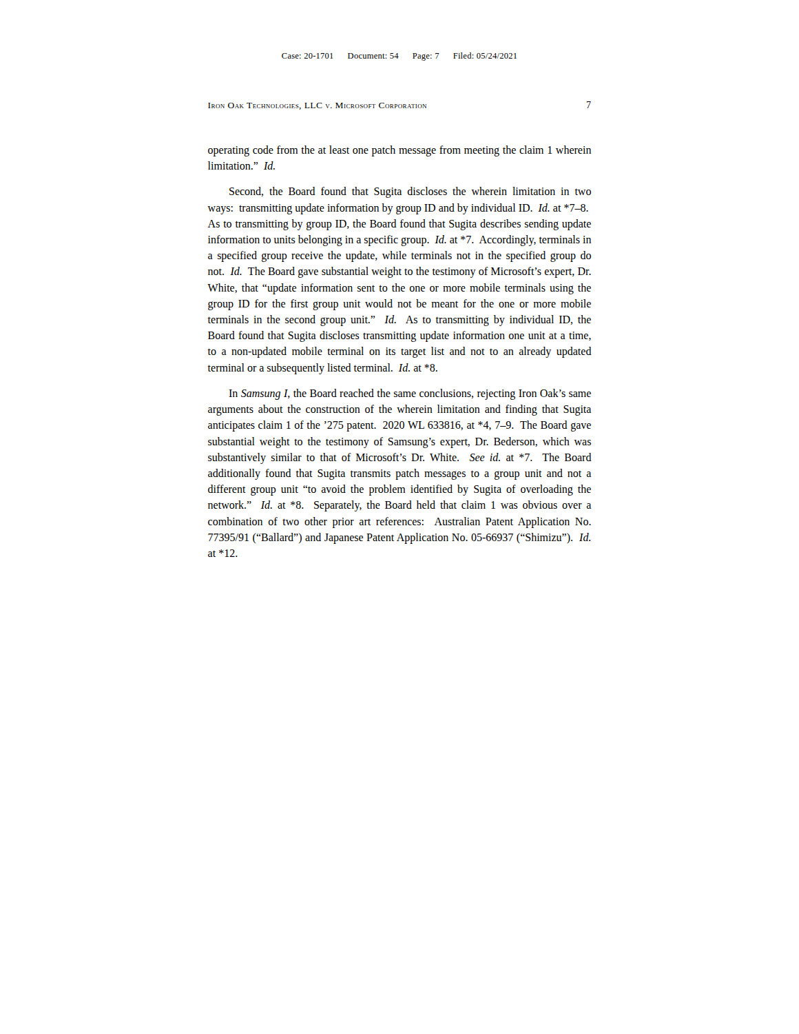Case: 20-1701 Document: 54 Page: 7 Filed: 05/24/2021
Iron Oak Technologies, LLC v. Microsoft Corporation 7
operating code from the at least one patch message from meeting the claim 1 wherein limitation.” Id.
Second, the Board found that Sugita discloses the wherein limitation in two ways: transmitting update information by group ID and by individual ID. Id. at *7–8. As to transmitting by group ID, the Board found that Sugita describes sending update information to units belonging in a specific group. Id. at *7. Accordingly, terminals in a specified group receive the update, while terminals not in the specified group do not. Id. The Board gave substantial weight to the testimony of Microsoft’s expert, Dr. White, that “update information sent to the one or more mobile terminals using the group ID for the first group unit would not be meant for the one or more mobile terminals in the second group unit.” Id. As to transmitting by individual ID, the Board found that Sugita discloses transmitting update information one unit at a time, to a non-updated mobile terminal on its target list and not to an already updated terminal or a subsequently listed terminal. Id. at *8.
In Samsung I, the Board reached the same conclusions, rejecting Iron Oak’s same arguments about the construction of the wherein limitation and finding that Sugita anticipates claim 1 of the ’275 patent. 2020 WL 633816, at *4, 7–9. The Board gave substantial weight to the testimony of Samsung’s expert, Dr. Bederson, which was substantively similar to that of Microsoft’s Dr. White. See id. at *7. The Board additionally found that Sugita transmits patch messages to a group unit and not a different group unit “to avoid the problem identified by Sugita of overloading the network.” Id. at *8. Separately, the Board held that claim 1 was obvious over a combination of two other prior art references: Australian Patent Application No. 77395/91 (“Ballard”) and Japanese Patent Application No. 05-66937 (“Shimizu”). Id. at *12.